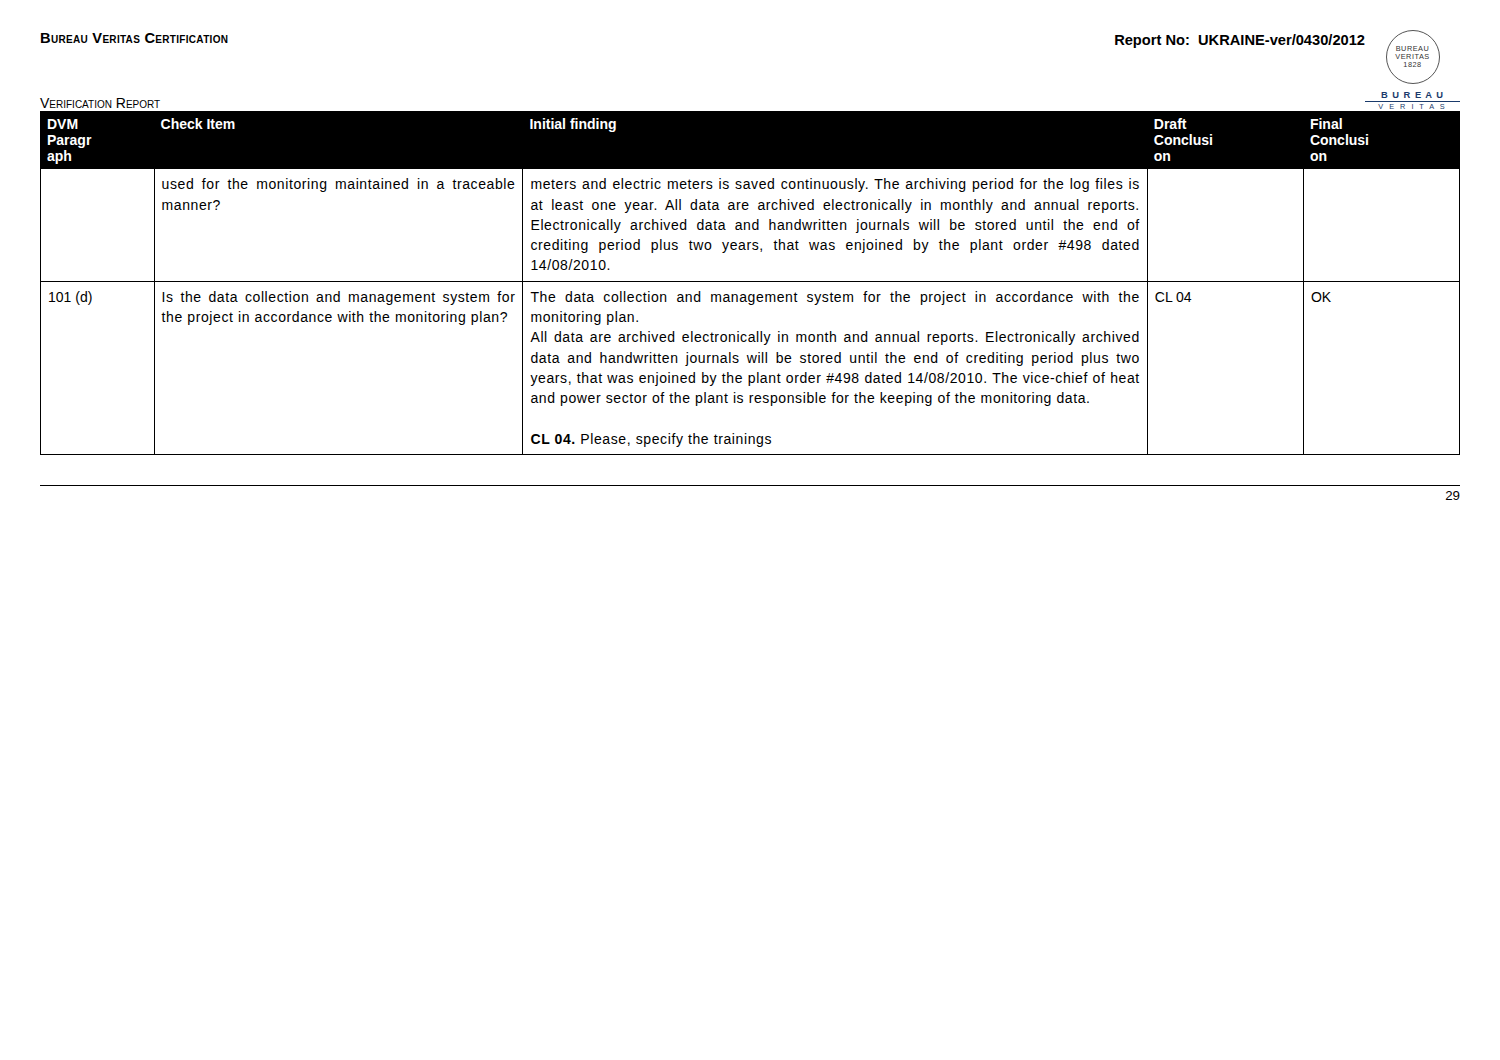Bureau Veritas Certification
Report No: UKRAINE-ver/0430/2012
BUREAU
VERITAS
1828
Verification Report
B U R E A U
V E R I T A S
| DVM Paragr aph | Check Item | Initial finding | Draft Conclusi on | Final Conclusi on |
| --- | --- | --- | --- | --- |
| | used for the monitoring maintained in a traceable manner? | meters and electric meters is saved continuously. The archiving period for the log files is at least one year. All data are archived electronically in monthly and annual reports. Electronically archived data and handwritten journals will be stored until the end of crediting period plus two years, that was enjoined by the plant order #498 dated 14/08/2010. | | |
| 101 (d) | Is the data collection and management system for the project in accordance with the monitoring plan? | The data collection and management system for the project in accordance with the monitoring plan. All data are archived electronically in month and annual reports. Electronically archived data and handwritten journals will be stored until the end of crediting period plus two years, that was enjoined by the plant order #498 dated 14/08/2010. The vice-chief of heat and power sector of the plant is responsible for the keeping of the monitoring data. CL 04. Please, specify the trainings | CL 04 | OK |
29